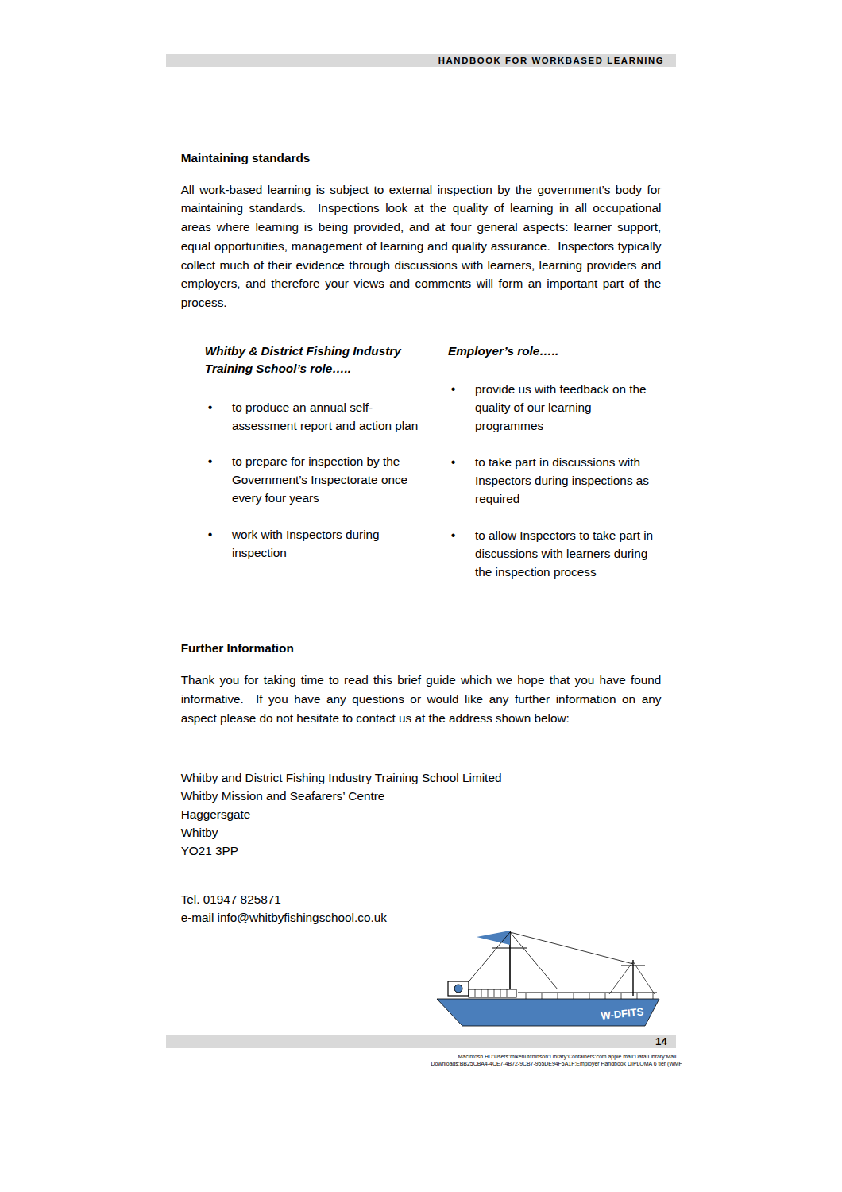HANDBOOK FOR WORKBASED LEARNING
Maintaining standards
All work-based learning is subject to external inspection by the government’s body for maintaining standards. Inspections look at the quality of learning in all occupational areas where learning is being provided, and at four general aspects: learner support, equal opportunities, management of learning and quality assurance. Inspectors typically collect much of their evidence through discussions with learners, learning providers and employers, and therefore your views and comments will form an important part of the process.
Whitby & District Fishing Industry Training School’s role…..
to produce an annual self-assessment report and action plan
to prepare for inspection by the Government’s Inspectorate once every four years
work with Inspectors during inspection
Employer’s role…..
provide us with feedback on the quality of our learning programmes
to take part in discussions with Inspectors during inspections as required
to allow Inspectors to take part in discussions with learners during the inspection process
Further Information
Thank you for taking time to read this brief guide which we hope that you have found informative. If you have any questions or would like any further information on any aspect please do not hesitate to contact us at the address shown below:
Whitby and District Fishing Industry Training School Limited
Whitby Mission and Seafarers’ Centre
Haggersgate
Whitby
YO21 3PP
Tel. 01947 825871
e-mail info@whitbyfishingschool.co.uk
W-DFITS
14
Macintosh HD:Users:mikehutchinson:Library:Containers:com.apple.mail:Data:Library:Mail Downloads:BB25CBA4-4CE7-4B72-9CB7-955DE94F5A1F:Employer Handbook DIPLOMA 6 tier (WMF